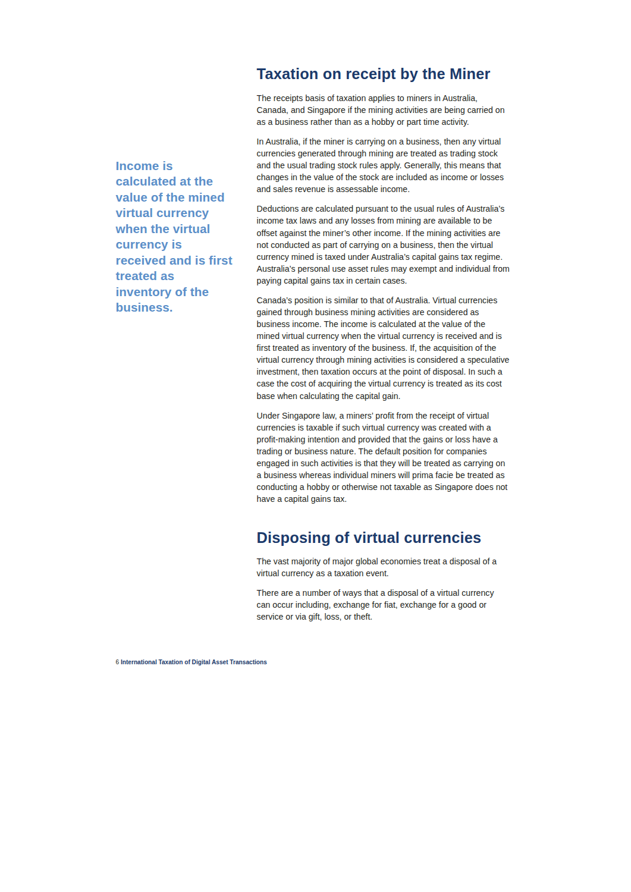Income is calculated at the value of the mined virtual currency when the virtual currency is received and is first treated as inventory of the business.
Taxation on receipt by the Miner
The receipts basis of taxation applies to miners in Australia, Canada, and Singapore if the mining activities are being carried on as a business rather than as a hobby or part time activity.
In Australia, if the miner is carrying on a business, then any virtual currencies generated through mining are treated as trading stock and the usual trading stock rules apply. Generally, this means that changes in the value of the stock are included as income or losses and sales revenue is assessable income.
Deductions are calculated pursuant to the usual rules of Australia’s income tax laws and any losses from mining are available to be offset against the miner’s other income. If the mining activities are not conducted as part of carrying on a business, then the virtual currency mined is taxed under Australia’s capital gains tax regime. Australia’s personal use asset rules may exempt and individual from paying capital gains tax in certain cases.
Canada’s position is similar to that of Australia. Virtual currencies gained through business mining activities are considered as business income. The income is calculated at the value of the mined virtual currency when the virtual currency is received and is first treated as inventory of the business. If, the acquisition of the virtual currency through mining activities is considered a speculative investment, then taxation occurs at the point of disposal. In such a case the cost of acquiring the virtual currency is treated as its cost base when calculating the capital gain.
Under Singapore law, a miners’ profit from the receipt of virtual currencies is taxable if such virtual currency was created with a profit-making intention and provided that the gains or loss have a trading or business nature. The default position for companies engaged in such activities is that they will be treated as carrying on a business whereas individual miners will prima facie be treated as conducting a hobby or otherwise not taxable as Singapore does not have a capital gains tax.
Disposing of virtual currencies
The vast majority of major global economies treat a disposal of a virtual currency as a taxation event.
There are a number of ways that a disposal of a virtual currency can occur including, exchange for fiat, exchange for a good or service or via gift, loss, or theft.
6 International Taxation of Digital Asset Transactions